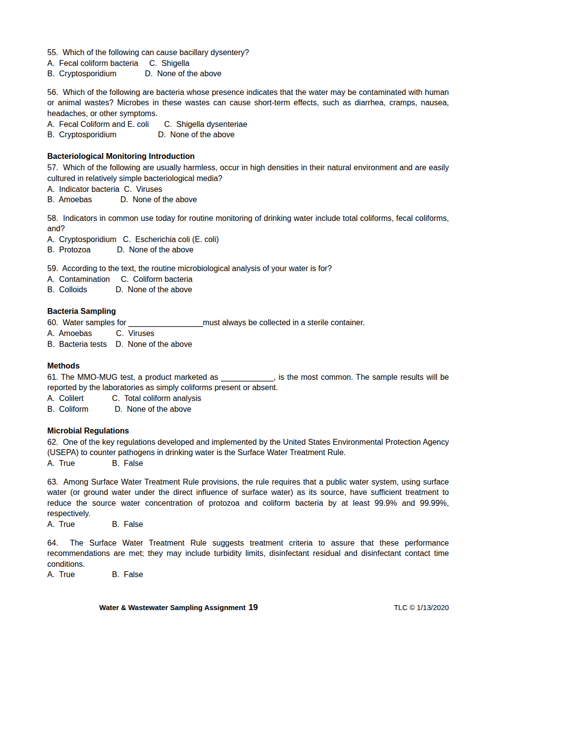55. Which of the following can cause bacillary dysentery?
A. Fecal coliform bacteria C. Shigella
B. Cryptosporidium D. None of the above
56. Which of the following are bacteria whose presence indicates that the water may be contaminated with human or animal wastes? Microbes in these wastes can cause short-term effects, such as diarrhea, cramps, nausea, headaches, or other symptoms.
A. Fecal Coliform and E. coli C. Shigella dysenteriae
B. Cryptosporidium D. None of the above
Bacteriological Monitoring Introduction
57. Which of the following are usually harmless, occur in high densities in their natural environment and are easily cultured in relatively simple bacteriological media?
A. Indicator bacteria C. Viruses
B. Amoebas D. None of the above
58. Indicators in common use today for routine monitoring of drinking water include total coliforms, fecal coliforms, and?
A. Cryptosporidium C. Escherichia coli (E. coli)
B. Protozoa D. None of the above
59. According to the text, the routine microbiological analysis of your water is for?
A. Contamination C. Coliform bacteria
B. Colloids D. None of the above
Bacteria Sampling
60. Water samples for _________________must always be collected in a sterile container.
A. Amoebas C. Viruses
B. Bacteria tests D. None of the above
Methods
61. The MMO-MUG test, a product marketed as ____________, is the most common. The sample results will be reported by the laboratories as simply coliforms present or absent.
A. Colilert C. Total coliform analysis
B. Coliform D. None of the above
Microbial Regulations
62. One of the key regulations developed and implemented by the United States Environmental Protection Agency (USEPA) to counter pathogens in drinking water is the Surface Water Treatment Rule.
A. True B. False
63. Among Surface Water Treatment Rule provisions, the rule requires that a public water system, using surface water (or ground water under the direct influence of surface water) as its source, have sufficient treatment to reduce the source water concentration of protozoa and coliform bacteria by at least 99.9% and 99.99%, respectively.
A. True B. False
64. The Surface Water Treatment Rule suggests treatment criteria to assure that these performance recommendations are met; they may include turbidity limits, disinfectant residual and disinfectant contact time conditions.
A. True B. False
Water & Wastewater Sampling Assignment 19
TLC © 1/13/2020